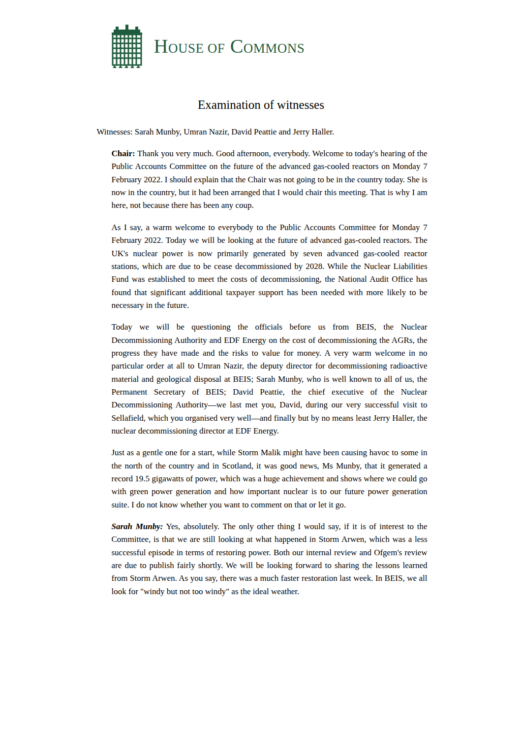HOUSE OF COMMONS
Examination of witnesses
Witnesses: Sarah Munby, Umran Nazir, David Peattie and Jerry Haller.
Chair: Thank you very much. Good afternoon, everybody. Welcome to today's hearing of the Public Accounts Committee on the future of the advanced gas-cooled reactors on Monday 7 February 2022. I should explain that the Chair was not going to be in the country today. She is now in the country, but it had been arranged that I would chair this meeting. That is why I am here, not because there has been any coup.
As I say, a warm welcome to everybody to the Public Accounts Committee for Monday 7 February 2022. Today we will be looking at the future of advanced gas-cooled reactors. The UK's nuclear power is now primarily generated by seven advanced gas-cooled reactor stations, which are due to be cease decommissioned by 2028. While the Nuclear Liabilities Fund was established to meet the costs of decommissioning, the National Audit Office has found that significant additional taxpayer support has been needed with more likely to be necessary in the future.
Today we will be questioning the officials before us from BEIS, the Nuclear Decommissioning Authority and EDF Energy on the cost of decommissioning the AGRs, the progress they have made and the risks to value for money. A very warm welcome in no particular order at all to Umran Nazir, the deputy director for decommissioning radioactive material and geological disposal at BEIS; Sarah Munby, who is well known to all of us, the Permanent Secretary of BEIS; David Peattie, the chief executive of the Nuclear Decommissioning Authority—we last met you, David, during our very successful visit to Sellafield, which you organised very well—and finally but by no means least Jerry Haller, the nuclear decommissioning director at EDF Energy.
Just as a gentle one for a start, while Storm Malik might have been causing havoc to some in the north of the country and in Scotland, it was good news, Ms Munby, that it generated a record 19.5 gigawatts of power, which was a huge achievement and shows where we could go with green power generation and how important nuclear is to our future power generation suite. I do not know whether you want to comment on that or let it go.
Sarah Munby: Yes, absolutely. The only other thing I would say, if it is of interest to the Committee, is that we are still looking at what happened in Storm Arwen, which was a less successful episode in terms of restoring power. Both our internal review and Ofgem's review are due to publish fairly shortly. We will be looking forward to sharing the lessons learned from Storm Arwen. As you say, there was a much faster restoration last week. In BEIS, we all look for "windy but not too windy" as the ideal weather.